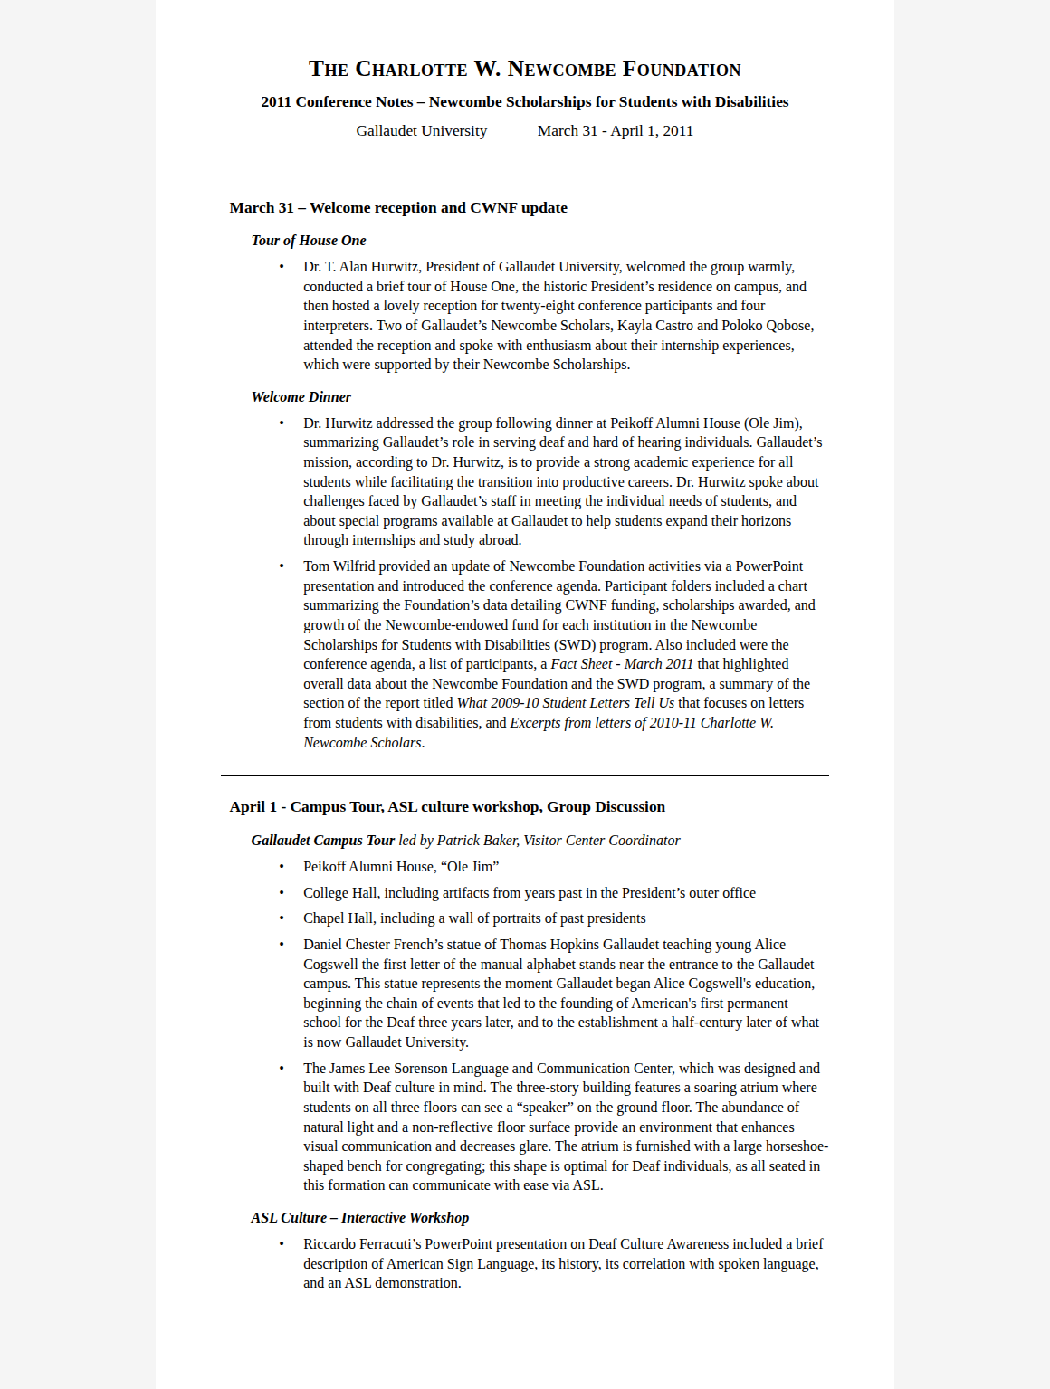The Charlotte W. Newcombe Foundation
2011 Conference Notes – Newcombe Scholarships for Students with Disabilities
Gallaudet University March 31 - April 1, 2011
March 31 – Welcome reception and CWNF update
Tour of House One
Dr. T. Alan Hurwitz, President of Gallaudet University, welcomed the group warmly, conducted a brief tour of House One, the historic President’s residence on campus, and then hosted a lovely reception for twenty-eight conference participants and four interpreters. Two of Gallaudet’s Newcombe Scholars, Kayla Castro and Poloko Qobose, attended the reception and spoke with enthusiasm about their internship experiences, which were supported by their Newcombe Scholarships.
Welcome Dinner
Dr. Hurwitz addressed the group following dinner at Peikoff Alumni House (Ole Jim), summarizing Gallaudet’s role in serving deaf and hard of hearing individuals. Gallaudet’s mission, according to Dr. Hurwitz, is to provide a strong academic experience for all students while facilitating the transition into productive careers. Dr. Hurwitz spoke about challenges faced by Gallaudet’s staff in meeting the individual needs of students, and about special programs available at Gallaudet to help students expand their horizons through internships and study abroad.
Tom Wilfrid provided an update of Newcombe Foundation activities via a PowerPoint presentation and introduced the conference agenda. Participant folders included a chart summarizing the Foundation’s data detailing CWNF funding, scholarships awarded, and growth of the Newcombe-endowed fund for each institution in the Newcombe Scholarships for Students with Disabilities (SWD) program. Also included were the conference agenda, a list of participants, a Fact Sheet - March 2011 that highlighted overall data about the Newcombe Foundation and the SWD program, a summary of the section of the report titled What 2009-10 Student Letters Tell Us that focuses on letters from students with disabilities, and Excerpts from letters of 2010-11 Charlotte W. Newcombe Scholars.
April 1 - Campus Tour, ASL culture workshop, Group Discussion
Gallaudet Campus Tour led by Patrick Baker, Visitor Center Coordinator
Peikoff Alumni House, “Ole Jim”
College Hall, including artifacts from years past in the President’s outer office
Chapel Hall, including a wall of portraits of past presidents
Daniel Chester French’s statue of Thomas Hopkins Gallaudet teaching young Alice Cogswell the first letter of the manual alphabet stands near the entrance to the Gallaudet campus. This statue represents the moment Gallaudet began Alice Cogswell's education, beginning the chain of events that led to the founding of American's first permanent school for the Deaf three years later, and to the establishment a half-century later of what is now Gallaudet University.
The James Lee Sorenson Language and Communication Center, which was designed and built with Deaf culture in mind. The three-story building features a soaring atrium where students on all three floors can see a “speaker” on the ground floor. The abundance of natural light and a non-reflective floor surface provide an environment that enhances visual communication and decreases glare. The atrium is furnished with a large horseshoe-shaped bench for congregating; this shape is optimal for Deaf individuals, as all seated in this formation can communicate with ease via ASL.
ASL Culture – Interactive Workshop
Riccardo Ferracuti’s PowerPoint presentation on Deaf Culture Awareness included a brief description of American Sign Language, its history, its correlation with spoken language, and an ASL demonstration.